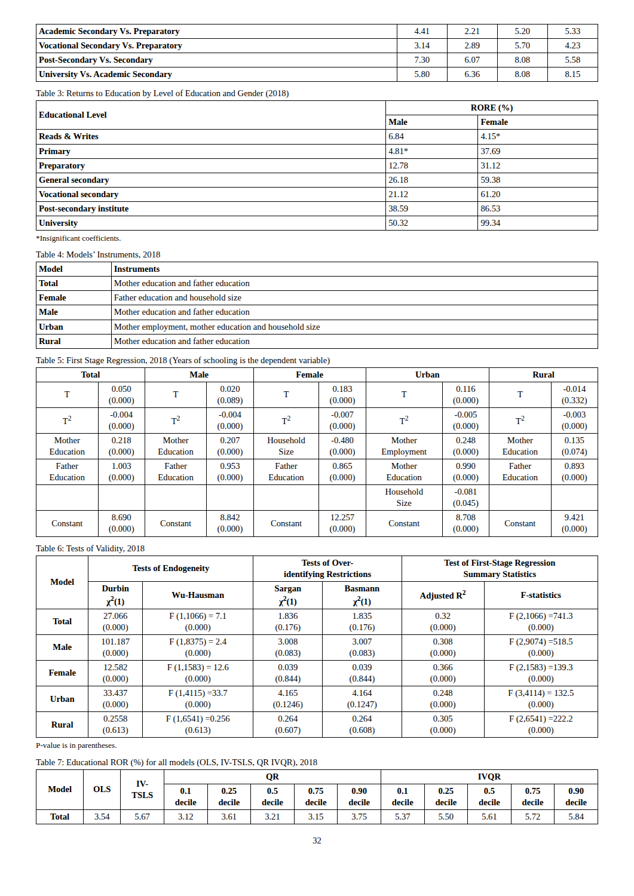| Academic Secondary Vs. Preparatory | 4.41 | 2.21 | 5.20 | 5.33 |
| Vocational Secondary Vs. Preparatory | 3.14 | 2.89 | 5.70 | 4.23 |
| Post-Secondary Vs. Secondary | 7.30 | 6.07 | 8.08 | 5.58 |
| University Vs. Academic Secondary | 5.80 | 6.36 | 8.08 | 8.15 |
Table 3: Returns to Education by Level of Education and Gender (2018)
| Educational Level | RORE (%) |
| --- | --- |
| Male | Female |
| Reads & Writes | 6.84 | 4.15* |
| Primary | 4.81* | 37.69 |
| Preparatory | 12.78 | 31.12 |
| General secondary | 26.18 | 59.38 |
| Vocational secondary | 21.12 | 61.20 |
| Post-secondary institute | 38.59 | 86.53 |
| University | 50.32 | 99.34 |
*Insignificant coefficients.
Table 4: Models’ Instruments, 2018
| Model | Instruments |
| --- | --- |
| Total | Mother education and father education |
| Female | Father education and household size |
| Male | Mother education and father education |
| Urban | Mother employment, mother education and household size |
| Rural | Mother education and father education |
Table 5: First Stage Regression, 2018 (Years of schooling is the dependent variable)
| Total | Male | Female | Urban | Rural |
| --- | --- | --- | --- | --- |
| T | 0.050 (0.000) | T | 0.020 (0.089) | T | 0.183 (0.000) | T | 0.116 (0.000) | T | -0.014 (0.332) |
| T 2 | -0.004 (0.000) | T 2 | -0.004 (0.000) | T 2 | -0.007 (0.000) | T 2 | -0.005 (0.000) | T 2 | -0.003 (0.000) |
| Mother Education | 0.218 (0.000) | Mother Education | 0.207 (0.000) | Household Size | -0.480 (0.000) | Mother Employment | 0.248 (0.000) | Mother Education | 0.135 (0.074) |
| Father Education | 1.003 (0.000) | Father Education | 0.953 (0.000) | Father Education | 0.865 (0.000) | Mother Education | 0.990 (0.000) | Father Education | 0.893 (0.000) |
| | | | | | | Household Size | -0.081 (0.045) | | |
| Constant | 8.690 (0.000) | Constant | 8.842 (0.000) | Constant | 12.257 (0.000) | Constant | 8.708 (0.000) | Constant | 9.421 (0.000) |
Table 6: Tests of Validity, 2018
| Model | Tests of Endogeneity | Tests of Over- identifying Restrictions | Test of First-Stage Regression Summary Statistics |
| --- | --- | --- | --- |
| Durbin χ 2 (1) | Wu-Hausman | Sargan χ 2 (1) | Basmann χ 2 (1) | Adjusted R 2 | F-statistics |
| Total | 27.066 (0.000) | F (1,1066) = 7.1 (0.000) | 1.836 (0.176) | 1.835 (0.176) | 0.32 (0.000) | F (2,1066) =741.3 (0.000) |
| Male | 101.187 (0.000) | F (1,8375) = 2.4 (0.000) | 3.008 (0.083) | 3.007 (0.083) | 0.308 (0.000) | F (2,9074) =518.5 (0.000) |
| Female | 12.582 (0.000) | F (1,1583) = 12.6 (0.000) | 0.039 (0.844) | 0.039 (0.844) | 0.366 (0.000) | F (2,1583) =139.3 (0.000) |
| Urban | 33.437 (0.000) | F (1,4115) =33.7 (0.000) | 4.165 (0.1246) | 4.164 (0.1247) | 0.248 (0.000) | F (3,4114) = 132.5 (0.000) |
| Rural | 0.2558 (0.613) | F (1,6541) =0.256 (0.613) | 0.264 (0.607) | 0.264 (0.608) | 0.305 (0.000) | F (2,6541) =222.2 (0.000) |
P-value is in parentheses.
Table 7: Educational ROR (%) for all models (OLS, IV-TSLS, QR IVQR), 2018
| Model | OLS | IV- TSLS | QR | IVQR |
| --- | --- | --- | --- | --- |
| 0.1 decile | 0.25 decile | 0.5 decile | 0.75 decile | 0.90 decile | 0.1 decile | 0.25 decile | 0.5 decile | 0.75 decile | 0.90 decile |
| Total | 3.54 | 5.67 | 3.12 | 3.61 | 3.21 | 3.15 | 3.75 | 5.37 | 5.50 | 5.61 | 5.72 | 5.84 |
32